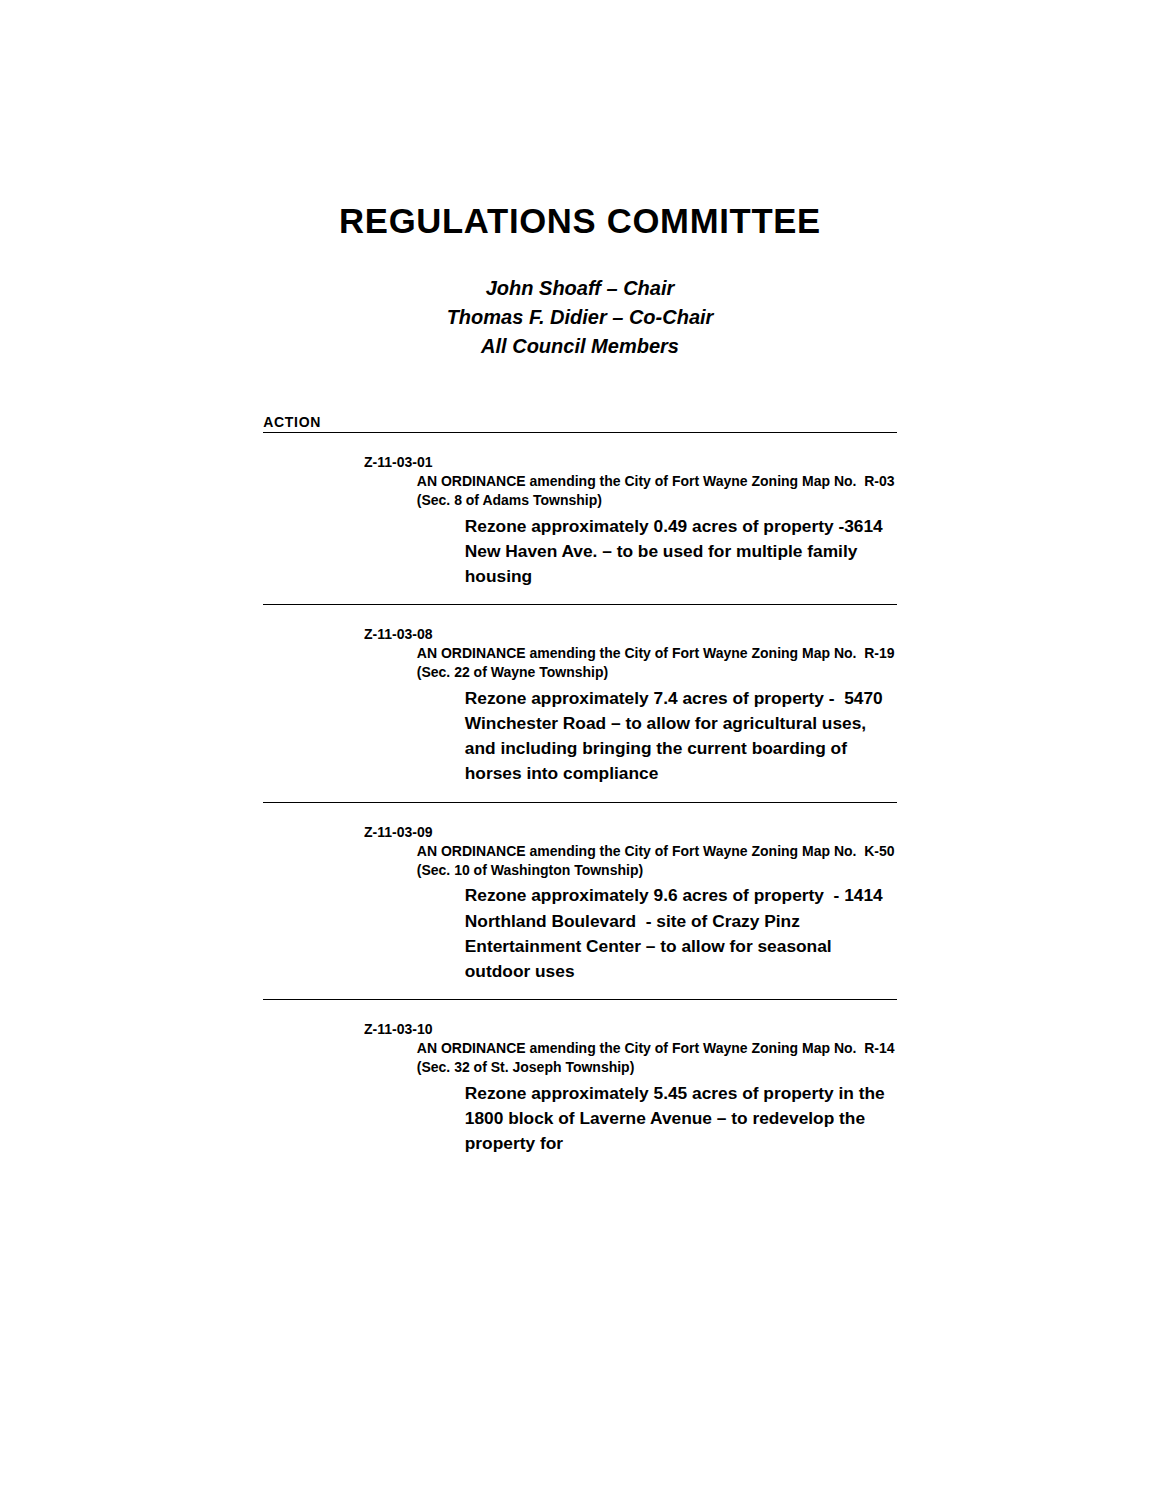REGULATIONS COMMITTEE
John Shoaff – Chair
Thomas F. Didier – Co-Chair
All Council Members
ACTION
Z-11-03-01
AN ORDINANCE amending the City of Fort Wayne Zoning Map No. R-03 (Sec. 8 of Adams Township)
Rezone approximately 0.49 acres of property -3614 New Haven Ave. – to be used for multiple family housing
Z-11-03-08
AN ORDINANCE amending the City of Fort Wayne Zoning Map No. R-19 (Sec. 22 of Wayne Township)
Rezone approximately 7.4 acres of property - 5470 Winchester Road – to allow for agricultural uses, and including bringing the current boarding of horses into compliance
Z-11-03-09
AN ORDINANCE amending the City of Fort Wayne Zoning Map No. K-50 (Sec. 10 of Washington Township)
Rezone approximately 9.6 acres of property - 1414 Northland Boulevard - site of Crazy Pinz Entertainment Center – to allow for seasonal outdoor uses
Z-11-03-10
AN ORDINANCE amending the City of Fort Wayne Zoning Map No. R-14 (Sec. 32 of St. Joseph Township)
Rezone approximately 5.45 acres of property in the 1800 block of Laverne Avenue – to redevelop the property for